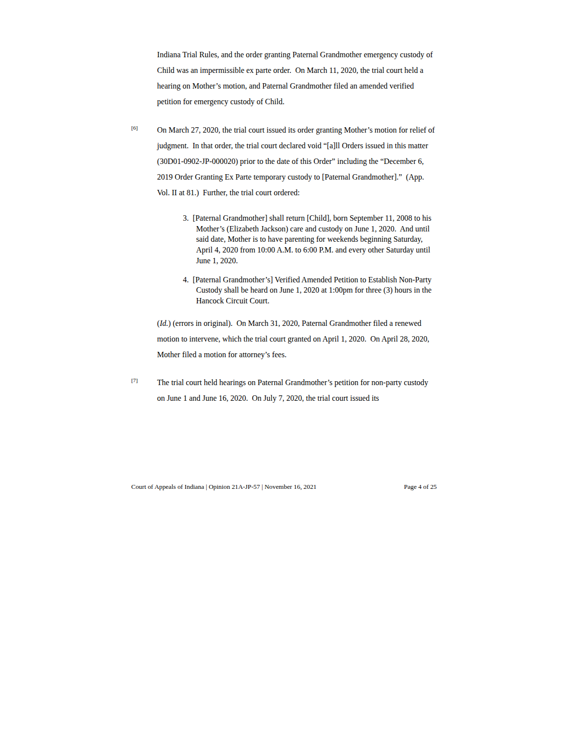Indiana Trial Rules, and the order granting Paternal Grandmother emergency custody of Child was an impermissible ex parte order. On March 11, 2020, the trial court held a hearing on Mother’s motion, and Paternal Grandmother filed an amended verified petition for emergency custody of Child.
[6]
On March 27, 2020, the trial court issued its order granting Mother’s motion for relief of judgment. In that order, the trial court declared void “[a]ll Orders issued in this matter (30D01-0902-JP-000020) prior to the date of this Order” including the “December 6, 2019 Order Granting Ex Parte temporary custody to [Paternal Grandmother].” (App. Vol. II at 81.) Further, the trial court ordered:
3. [Paternal Grandmother] shall return [Child], born September 11, 2008 to his Mother’s (Elizabeth Jackson) care and custody on June 1, 2020. And until said date, Mother is to have parenting for weekends beginning Saturday, April 4, 2020 from 10:00 A.M. to 6:00 P.M. and every other Saturday until June 1, 2020.
4. [Paternal Grandmother’s] Verified Amended Petition to Establish Non-Party Custody shall be heard on June 1, 2020 at 1:00pm for three (3) hours in the Hancock Circuit Court.
(Id.) (errors in original). On March 31, 2020, Paternal Grandmother filed a renewed motion to intervene, which the trial court granted on April 1, 2020. On April 28, 2020, Mother filed a motion for attorney’s fees.
[7]
The trial court held hearings on Paternal Grandmother’s petition for non-party custody on June 1 and June 16, 2020. On July 7, 2020, the trial court issued its
Court of Appeals of Indiana | Opinion 21A-JP-57 | November 16, 2021 Page 4 of 25